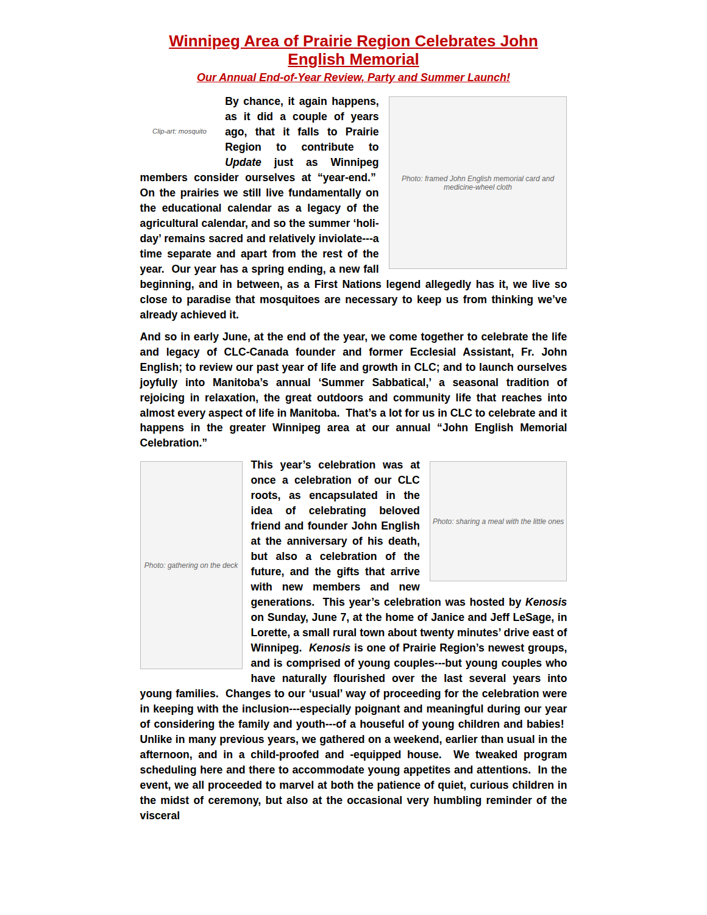Winnipeg Area of Prairie Region Celebrates John English Memorial
Our Annual End-of-Year Review, Party and Summer Launch!
Photo: framed John English memorial card and medicine-wheel cloth
Clip-art: mosquito By chance, it again happens, as it did a couple of years ago, that it falls to Prairie Region to contribute to Update just as Winnipeg members consider ourselves at “year-end.” On the prairies we still live fundamentally on the educational calendar as a legacy of the agricultural calendar, and so the summer ‘holi-day’ remains sacred and relatively inviolate---a time separate and apart from the rest of the year. Our year has a spring ending, a new fall beginning, and in between, as a First Nations legend allegedly has it, we live so close to paradise that mosquitoes are necessary to keep us from thinking we’ve already achieved it.
And so in early June, at the end of the year, we come together to celebrate the life and legacy of CLC-Canada founder and former Ecclesial Assistant, Fr. John English; to review our past year of life and growth in CLC; and to launch ourselves joyfully into Manitoba’s annual ‘Summer Sabbatical,’ a seasonal tradition of rejoicing in relaxation, the great outdoors and community life that reaches into almost every aspect of life in Manitoba. That’s a lot for us in CLC to celebrate and it happens in the greater Winnipeg area at our annual “John English Memorial Celebration.”
Photo: gathering on the deck
Photo: sharing a meal with the little ones
This year’s celebration was at once a celebration of our CLC roots, as encapsulated in the idea of celebrating beloved friend and founder John English at the anniversary of his death, but also a celebration of the future, and the gifts that arrive with new members and new generations. This year’s celebration was hosted by Kenosis on Sunday, June 7, at the home of Janice and Jeff LeSage, in Lorette, a small rural town about twenty minutes’ drive east of Winnipeg. Kenosis is one of Prairie Region’s newest groups, and is comprised of young couples---but young couples who have naturally flourished over the last several years into young families. Changes to our ‘usual’ way of proceeding for the celebration were in keeping with the inclusion---especially poignant and meaningful during our year of considering the family and youth---of a houseful of young children and babies! Unlike in many previous years, we gathered on a weekend, earlier than usual in the afternoon, and in a child-proofed and -equipped house. We tweaked program scheduling here and there to accommodate young appetites and attentions. In the event, we all proceeded to marvel at both the patience of quiet, curious children in the midst of ceremony, but also at the occasional very humbling reminder of the visceral